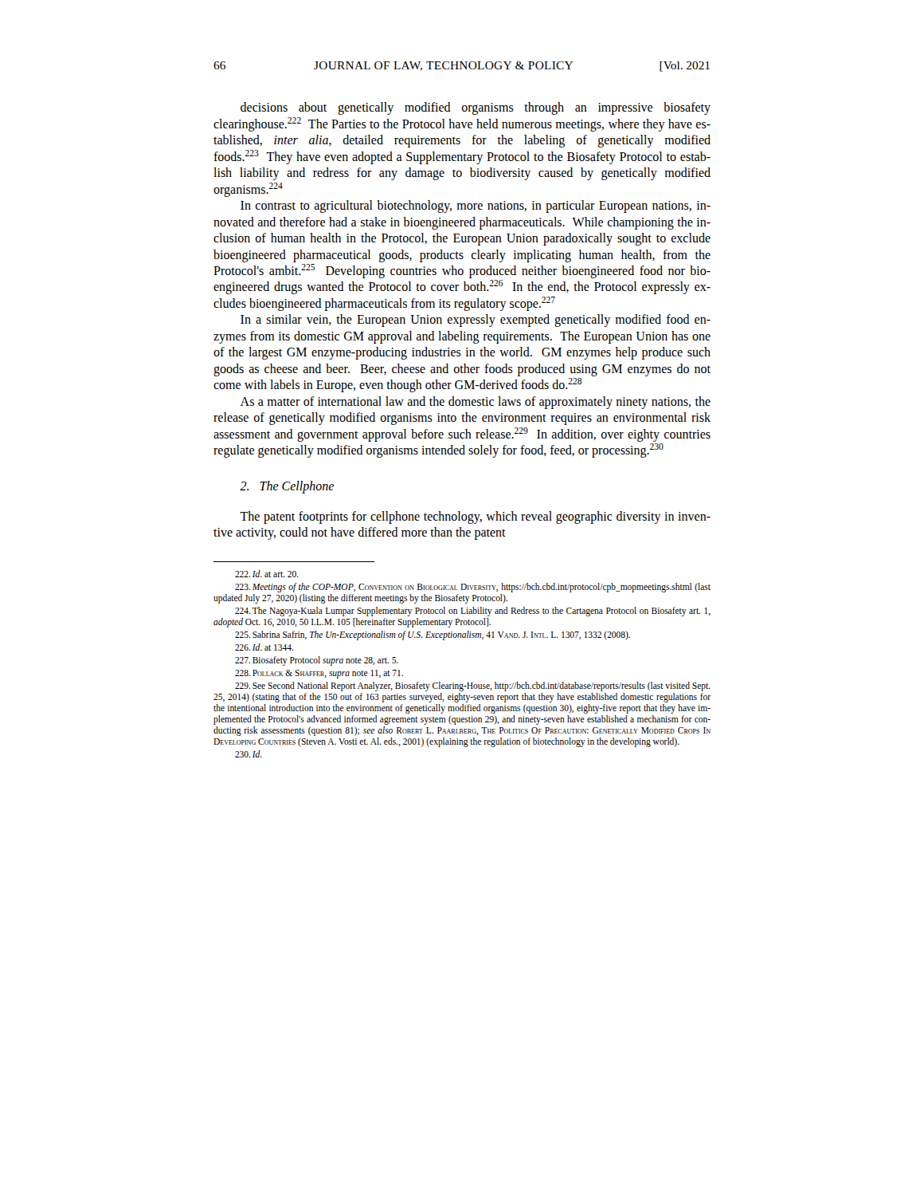66 JOURNAL OF LAW, TECHNOLOGY & POLICY [Vol. 2021
decisions about genetically modified organisms through an impressive biosafety clearinghouse.222 The Parties to the Protocol have held numerous meetings, where they have established, inter alia, detailed requirements for the labeling of genetically modified foods.223 They have even adopted a Supplementary Protocol to the Biosafety Protocol to establish liability and redress for any damage to biodiversity caused by genetically modified organisms.224
In contrast to agricultural biotechnology, more nations, in particular European nations, innovated and therefore had a stake in bioengineered pharmaceuticals. While championing the inclusion of human health in the Protocol, the European Union paradoxically sought to exclude bioengineered pharmaceutical goods, products clearly implicating human health, from the Protocol's ambit.225 Developing countries who produced neither bioengineered food nor bioengineered drugs wanted the Protocol to cover both.226 In the end, the Protocol expressly excludes bioengineered pharmaceuticals from its regulatory scope.227
In a similar vein, the European Union expressly exempted genetically modified food enzymes from its domestic GM approval and labeling requirements. The European Union has one of the largest GM enzyme-producing industries in the world. GM enzymes help produce such goods as cheese and beer. Beer, cheese and other foods produced using GM enzymes do not come with labels in Europe, even though other GM-derived foods do.228
As a matter of international law and the domestic laws of approximately ninety nations, the release of genetically modified organisms into the environment requires an environmental risk assessment and government approval before such release.229 In addition, over eighty countries regulate genetically modified organisms intended solely for food, feed, or processing.230
2. The Cellphone
The patent footprints for cellphone technology, which reveal geographic diversity in inventive activity, could not have differed more than the patent
222. Id. at art. 20.
223. Meetings of the COP-MOP, Convention on Biological Diversity, https://bch.cbd.int/protocol/cpb_mopmeetings.shtml (last updated July 27, 2020) (listing the different meetings by the Biosafety Protocol).
224. The Nagoya-Kuala Lumpar Supplementary Protocol on Liability and Redress to the Cartagena Protocol on Biosafety art. 1, adopted Oct. 16, 2010, 50 I.L.M. 105 [hereinafter Supplementary Protocol].
225. Sabrina Safrin, The Un-Exceptionalism of U.S. Exceptionalism, 41 Vand. J. Intl. L. 1307, 1332 (2008).
226. Id. at 1344.
227. Biosafety Protocol supra note 28, art. 5.
228. Pollack & Shaffer, supra note 11, at 71.
229. See Second National Report Analyzer, Biosafety Clearing-House, http://bch.cbd.int/database/reports/results (last visited Sept. 25, 2014) (stating that of the 150 out of 163 parties surveyed, eighty-seven report that they have established domestic regulations for the intentional introduction into the environment of genetically modified organisms (question 30), eighty-five report that they have implemented the Protocol's advanced informed agreement system (question 29), and ninety-seven have established a mechanism for conducting risk assessments (question 81); see also Robert L. Paarlberg, The Politics Of Precaution: Genetically Modified Crops In Developing Countries (Steven A. Vosti et. Al. eds., 2001) (explaining the regulation of biotechnology in the developing world).
230. Id.